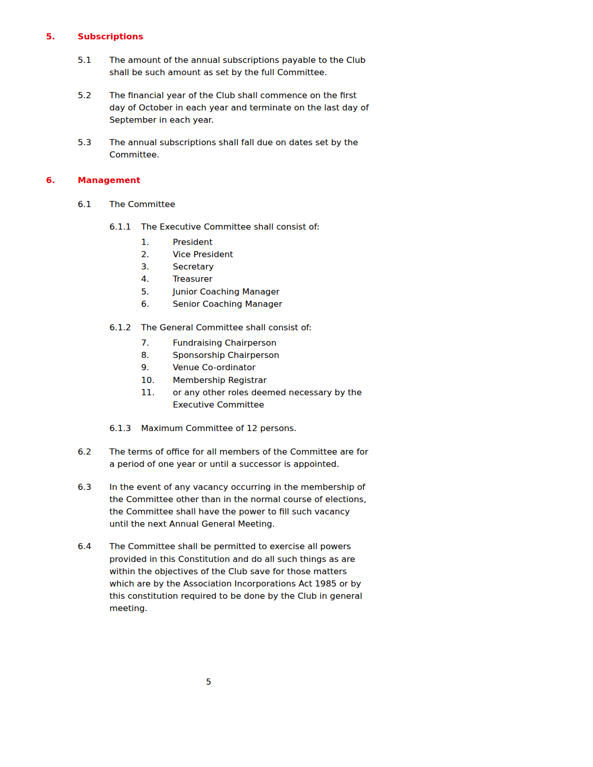5. Subscriptions
5.1
The amount of the annual subscriptions payable to the Club shall be such amount as set by the full Committee.
5.2
The financial year of the Club shall commence on the first day of October in each year and terminate on the last day of September in each year.
5.3
The annual subscriptions shall fall due on dates set by the Committee.
6. Management
6.1
The Committee
6.1.1
The Executive Committee shall consist of:
1. President
2. Vice President
3. Secretary
4. Treasurer
5. Junior Coaching Manager
6. Senior Coaching Manager
6.1.2
The General Committee shall consist of:
7. Fundraising Chairperson
8. Sponsorship Chairperson
9. Venue Co-ordinator
10. Membership Registrar
11. or any other roles deemed necessary by the Executive Committee
6.1.3
Maximum Committee of 12 persons.
6.2
The terms of office for all members of the Committee are for a period of one year or until a successor is appointed.
6.3
In the event of any vacancy occurring in the membership of the Committee other than in the normal course of elections, the Committee shall have the power to fill such vacancy until the next Annual General Meeting.
6.4
The Committee shall be permitted to exercise all powers provided in this Constitution and do all such things as are within the objectives of the Club save for those matters which are by the Association Incorporations Act 1985 or by this constitution required to be done by the Club in general meeting.
5